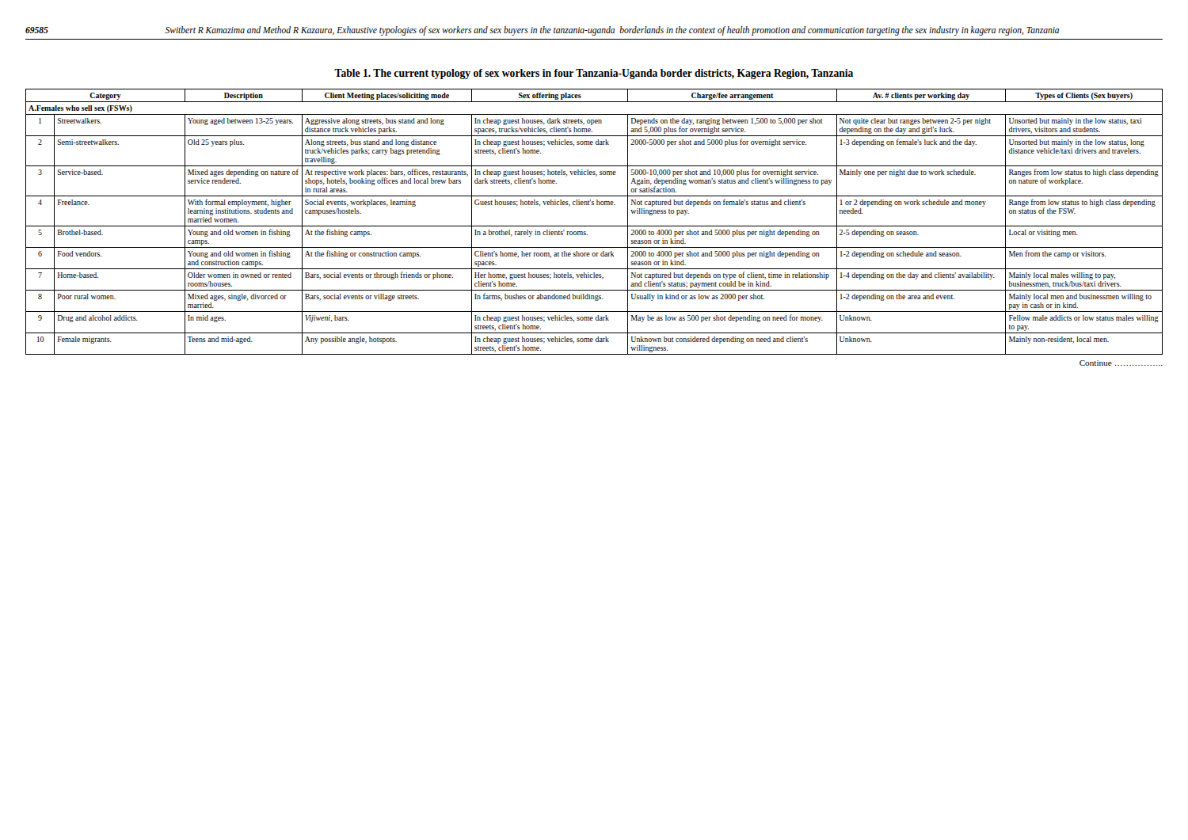69585
Switbert R Kamazima and Method R Kazaura, Exhaustive typologies of sex workers and sex buyers in the tanzania-uganda borderlands in the context of health promotion and communication targeting the sex industry in kagera region, Tanzania
Table 1. The current typology of sex workers in four Tanzania-Uganda border districts, Kagera Region, Tanzania
| Category | Description | Client Meeting places/soliciting mode | Sex offering places | Charge/fee arrangement | Av. # clients per working day | Types of Clients (Sex buyers) |
| --- | --- | --- | --- | --- | --- | --- |
| A.Females who sell sex (FSWs) |
| 1 | Streetwalkers. | Young aged between 13-25 years. | Aggressive along streets, bus stand and long distance truck vehicles parks. | In cheap guest houses, dark streets, open spaces, trucks/vehicles, client's home. | Depends on the day, ranging between 1,500 to 5,000 per shot and 5,000 plus for overnight service. | Not quite clear but ranges between 2-5 per night depending on the day and girl's luck. | Unsorted but mainly in the low status, taxi drivers, visitors and students. |
| 2 | Semi-streetwalkers. | Old 25 years plus. | Along streets, bus stand and long distance truck/vehicles parks; carry bags pretending travelling. | In cheap guest houses; vehicles, some dark streets, client's home. | 2000-5000 per shot and 5000 plus for overnight service. | 1-3 depending on female's luck and the day. | Unsorted but mainly in the low status, long distance vehicle/taxi drivers and travelers. |
| 3 | Service-based. | Mixed ages depending on nature of service rendered. | At respective work places: bars, offices, restaurants, shops, hotels, booking offices and local brew bars in rural areas. | In cheap guest houses; hotels, vehicles, some dark streets, client's home. | 5000-10,000 per shot and 10,000 plus for overnight service. Again, depending woman's status and client's willingness to pay or satisfaction. | Mainly one per night due to work schedule. | Ranges from low status to high class depending on nature of workplace. |
| 4 | Freelance. | With formal employment, higher learning institutions. students and married women. | Social events, workplaces, learning campuses/hostels. | Guest houses; hotels, vehicles, client's home. | Not captured but depends on female's status and client's willingness to pay. | 1 or 2 depending on work schedule and money needed. | Range from low status to high class depending on status of the FSW. |
| 5 | Brothel-based. | Young and old women in fishing camps. | At the fishing camps. | In a brothel, rarely in clients' rooms. | 2000 to 4000 per shot and 5000 plus per night depending on season or in kind. | 2-5 depending on season. | Local or visiting men. |
| 6 | Food vendors. | Young and old women in fishing and construction camps. | At the fishing or construction camps. | Client's home, her room, at the shore or dark spaces. | 2000 to 4000 per shot and 5000 plus per night depending on season or in kind. | 1-2 depending on schedule and season. | Men from the camp or visitors. |
| 7 | Home-based. | Older women in owned or rented rooms/houses. | Bars, social events or through friends or phone. | Her home, guest houses; hotels, vehicles, client's home. | Not captured but depends on type of client, time in relationship and client's status; payment could be in kind. | 1-4 depending on the day and clients' availability. | Mainly local males willing to pay, businessmen, truck/bus/taxi drivers. |
| 8 | Poor rural women. | Mixed ages, single, divorced or married. | Bars, social events or village streets. | In farms, bushes or abandoned buildings. | Usually in kind or as low as 2000 per shot. | 1-2 depending on the area and event. | Mainly local men and businessmen willing to pay in cash or in kind. |
| 9 | Drug and alcohol addicts. | In mid ages. | Vijiweni, bars. | In cheap guest houses; vehicles, some dark streets, client's home. | May be as low as 500 per shot depending on need for money. | Unknown. | Fellow male addicts or low status males willing to pay. |
| 10 | Female migrants. | Teens and mid-aged. | Any possible angle, hotspots. | In cheap guest houses; vehicles, some dark streets, client's home. | Unknown but considered depending on need and client's willingness. | Unknown. | Mainly non-resident, local men. |
Continue ……………..